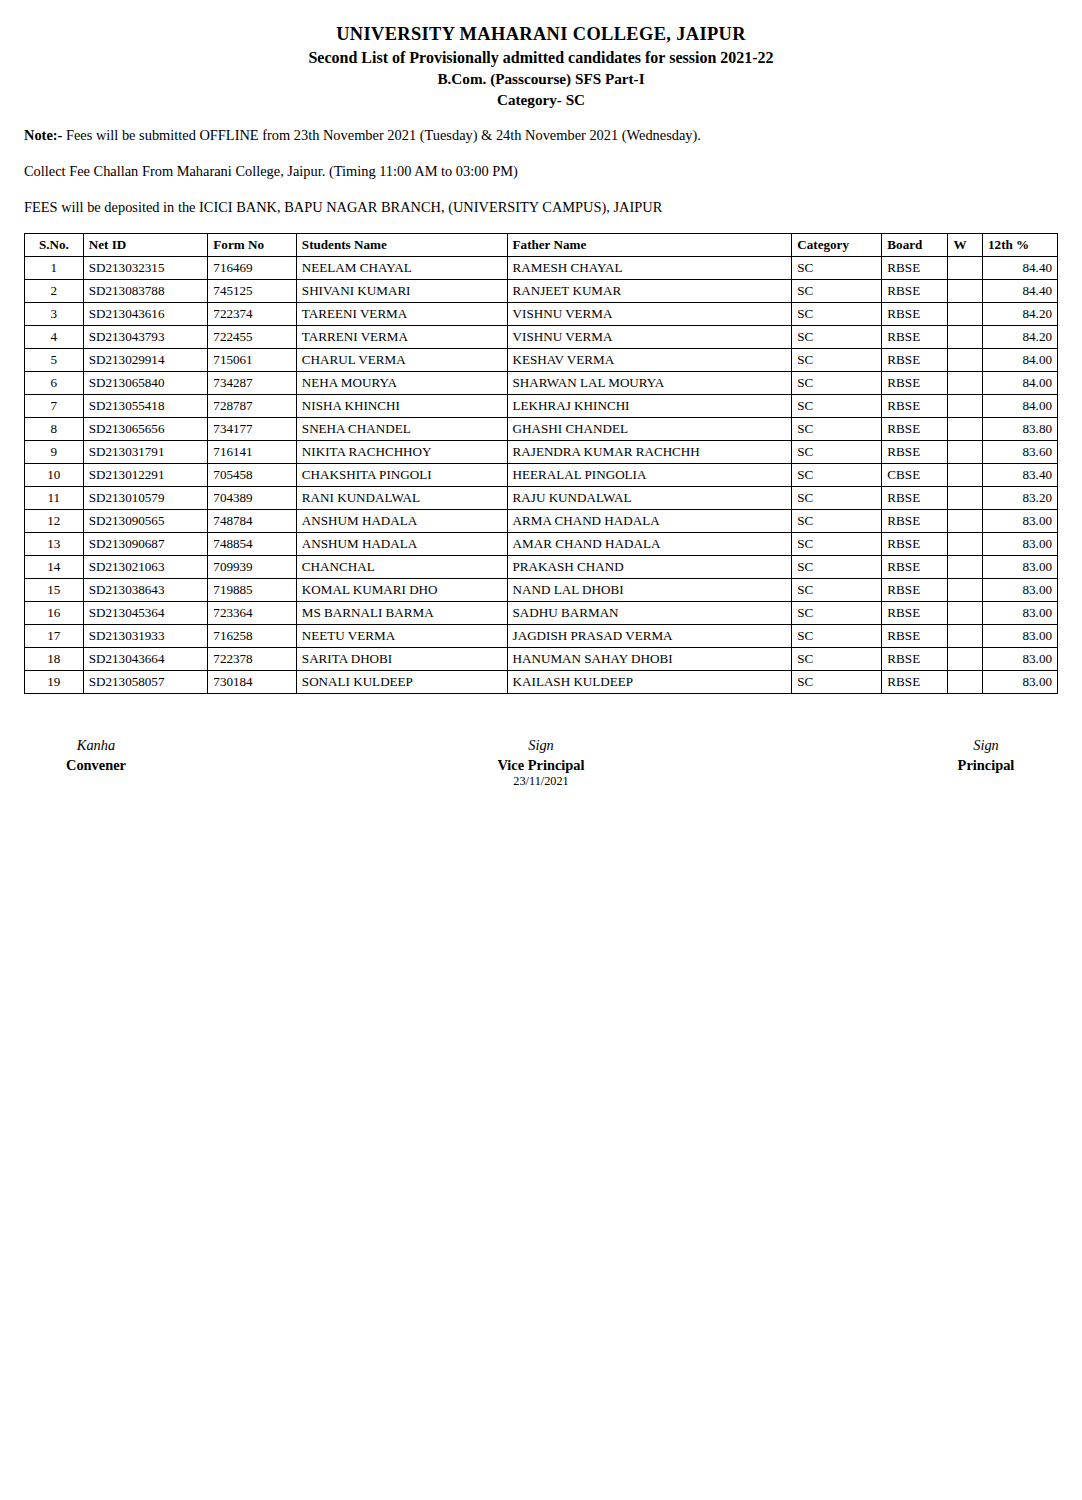UNIVERSITY MAHARANI COLLEGE, JAIPUR
Second List of Provisionally admitted candidates for session 2021-22
B.Com. (Passcourse) SFS Part-I
Category- SC
Note:- Fees will be submitted OFFLINE from 23th November 2021 (Tuesday) & 24th November 2021 (Wednesday).
Collect Fee Challan From Maharani College, Jaipur. (Timing 11:00 AM to 03:00 PM)
FEES will be deposited in the ICICI BANK, BAPU NAGAR BRANCH, (UNIVERSITY CAMPUS), JAIPUR
| S.No. | Net ID | Form No | Students Name | Father Name | Category | Board | W | 12th % |
| --- | --- | --- | --- | --- | --- | --- | --- | --- |
| 1 | SD213032315 | 716469 | NEELAM CHAYAL | RAMESH CHAYAL | SC | RBSE | | 84.40 |
| 2 | SD213083788 | 745125 | SHIVANI KUMARI | RANJEET KUMAR | SC | RBSE | | 84.40 |
| 3 | SD213043616 | 722374 | TAREENI VERMA | VISHNU VERMA | SC | RBSE | | 84.20 |
| 4 | SD213043793 | 722455 | TARRENI VERMA | VISHNU VERMA | SC | RBSE | | 84.20 |
| 5 | SD213029914 | 715061 | CHARUL VERMA | KESHAV VERMA | SC | RBSE | | 84.00 |
| 6 | SD213065840 | 734287 | NEHA MOURYA | SHARWAN LAL MOURYA | SC | RBSE | | 84.00 |
| 7 | SD213055418 | 728787 | NISHA KHINCHI | LEKHRAJ KHINCHI | SC | RBSE | | 84.00 |
| 8 | SD213065656 | 734177 | SNEHA CHANDEL | GHASHI CHANDEL | SC | RBSE | | 83.80 |
| 9 | SD213031791 | 716141 | NIKITA RACHCHHOY | RAJENDRA KUMAR RACHCHH | SC | RBSE | | 83.60 |
| 10 | SD213012291 | 705458 | CHAKSHITA PINGOLI | HEERALAL PINGOLIA | SC | CBSE | | 83.40 |
| 11 | SD213010579 | 704389 | RANI KUNDALWAL | RAJU KUNDALWAL | SC | RBSE | | 83.20 |
| 12 | SD213090565 | 748784 | ANSHUM HADALA | ARMA CHAND HADALA | SC | RBSE | | 83.00 |
| 13 | SD213090687 | 748854 | ANSHUM HADALA | AMAR CHAND HADALA | SC | RBSE | | 83.00 |
| 14 | SD213021063 | 709939 | CHANCHAL | PRAKASH CHAND | SC | RBSE | | 83.00 |
| 15 | SD213038643 | 719885 | KOMAL KUMARI DHO | NAND LAL DHOBI | SC | RBSE | | 83.00 |
| 16 | SD213045364 | 723364 | MS BARNALI BARMA | SADHU BARMAN | SC | RBSE | | 83.00 |
| 17 | SD213031933 | 716258 | NEETU VERMA | JAGDISH PRASAD VERMA | SC | RBSE | | 83.00 |
| 18 | SD213043664 | 722378 | SARITA DHOBI | HANUMAN SAHAY DHOBI | SC | RBSE | | 83.00 |
| 19 | SD213058057 | 730184 | SONALI KULDEEP | KAILASH KULDEEP | SC | RBSE | | 83.00 |
Kanha
Convener
Sign
Vice Principal
23/11/2021
Sign
Principal